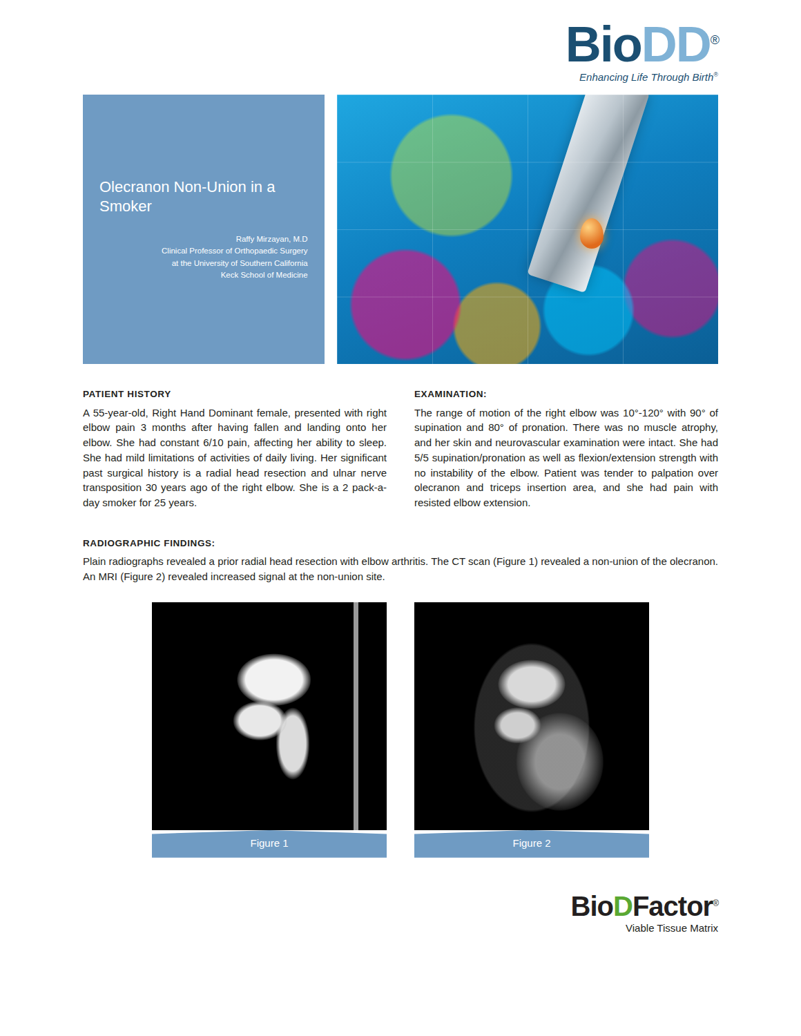Bio DD®
Enhancing Life Through Birth®
Olecranon Non-Union in a Smoker
Raffy Mirzayan, M.D
Clinical Professor of Orthopaedic Surgery
at the University of Southern California
Keck School of Medicine
Patient History
A 55-year-old, Right Hand Dominant female, presented with right elbow pain 3 months after having fallen and landing onto her elbow. She had constant 6/10 pain, affecting her ability to sleep. She had mild limitations of activities of daily living. Her significant past surgical history is a radial head resection and ulnar nerve transposition 30 years ago of the right elbow. She is a 2 pack-a-day smoker for 25 years.
Examination:
The range of motion of the right elbow was 10°-120° with 90° of supination and 80° of pronation. There was no muscle atrophy, and her skin and neurovascular examination were intact. She had 5/5 supination/pronation as well as flexion/extension strength with no instability of the elbow. Patient was tender to palpation over olecranon and triceps insertion area, and she had pain with resisted elbow extension.
Radiographic Findings:
Plain radiographs revealed a prior radial head resection with elbow arthritis. The CT scan (Figure 1) revealed a non-union of the olecranon. An MRI (Figure 2) revealed increased signal at the non-union site.
Figure 1
Figure 2
BioDFactor®
Viable Tissue Matrix